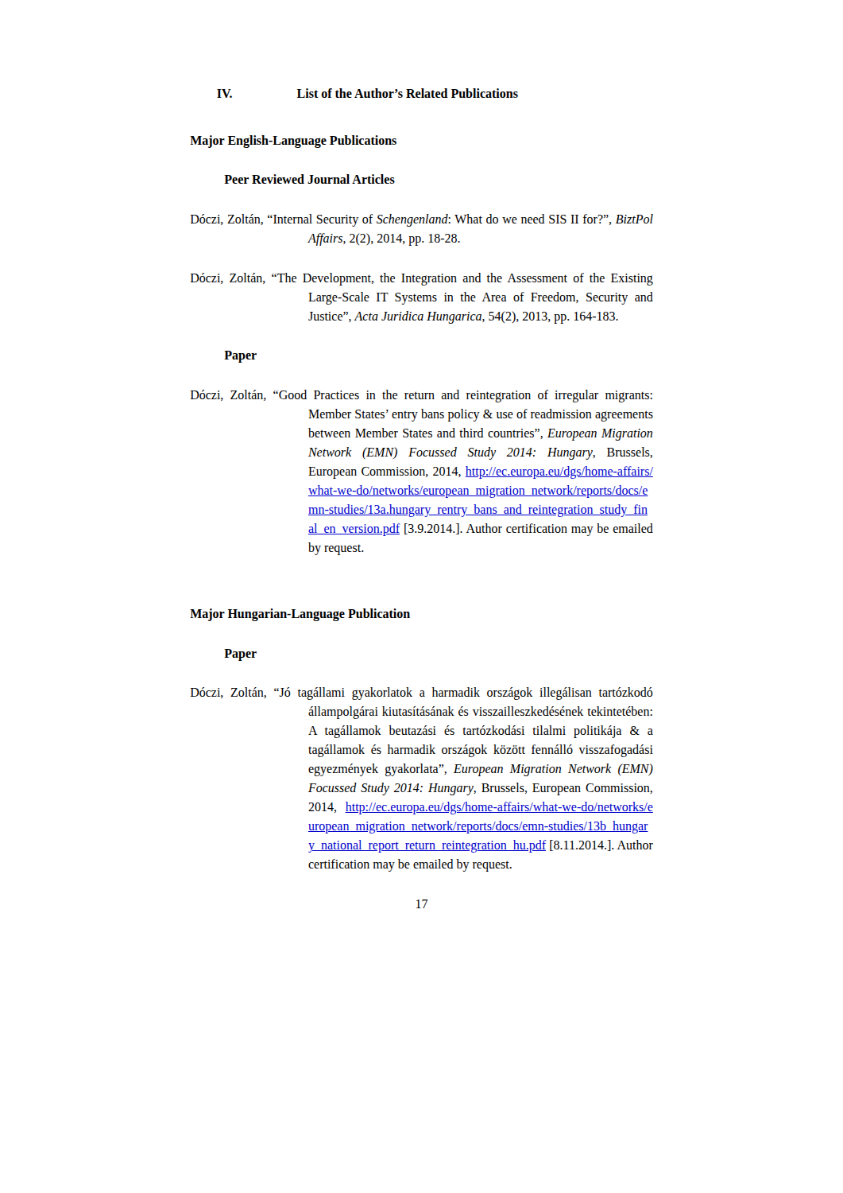IV. List of the Author’s Related Publications
Major English-Language Publications
Peer Reviewed Journal Articles
Dóczi, Zoltán, “Internal Security of Schengenland: What do we need SIS II for?”, BiztPol Affairs, 2(2), 2014, pp. 18-28.
Dóczi, Zoltán, “The Development, the Integration and the Assessment of the Existing Large-Scale IT Systems in the Area of Freedom, Security and Justice”, Acta Juridica Hungarica, 54(2), 2013, pp. 164-183.
Paper
Dóczi, Zoltán, “Good Practices in the return and reintegration of irregular migrants: Member States’ entry bans policy & use of readmission agreements between Member States and third countries”, European Migration Network (EMN) Focussed Study 2014: Hungary, Brussels, European Commission, 2014, http://ec.europa.eu/dgs/home-affairs/what-we-do/networks/european_migration_network/reports/docs/emn-studies/13a.hungary_rentry_bans_and_reintegration_study_final_en_version.pdf [3.9.2014.]. Author certification may be emailed by request.
Major Hungarian-Language Publication
Paper
Dóczi, Zoltán, “Jó tagállami gyakorlatok a harmadik országok illegálisan tartózkodó állampolgárai kiutasításának és visszailleszkedésének tekintetében: A tagállamok beutazási és tartózkodási tilalmi politikája & a tagállamok és harmadik országok között fennálló visszafogadási egyezmények gyakorlata”, European Migration Network (EMN) Focussed Study 2014: Hungary, Brussels, European Commission, 2014, http://ec.europa.eu/dgs/home-affairs/what-we-do/networks/european_migration_network/reports/docs/emn-studies/13b_hungary_national_report_return_reintegration_hu.pdf [8.11.2014.]. Author certification may be emailed by request.
17